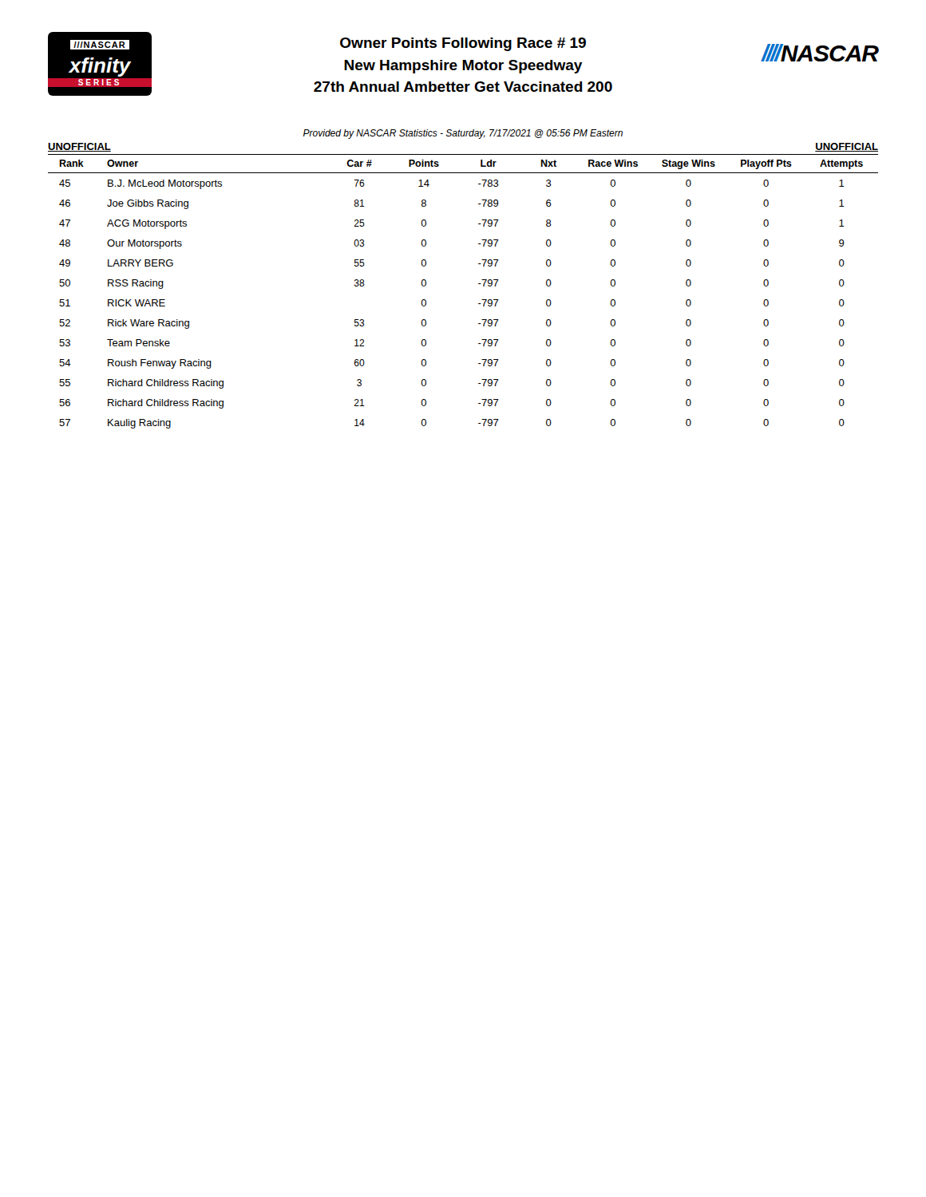///NASCAR
xfinity
SERIES
Owner Points Following Race # 19
New Hampshire Motor Speedway
27th Annual Ambetter Get Vaccinated 200
////NASCAR
Provided by NASCAR Statistics - Saturday, 7/17/2021 @ 05:56 PM Eastern
UNOFFICIAL UNOFFICIAL
| Rank | Owner | Car # | Points | Ldr | Nxt | Race Wins | Stage Wins | Playoff Pts | Attempts |
| --- | --- | --- | --- | --- | --- | --- | --- | --- | --- |
| 45 | B.J. McLeod Motorsports | 76 | 14 | -783 | 3 | 0 | 0 | 0 | 1 |
| 46 | Joe Gibbs Racing | 81 | 8 | -789 | 6 | 0 | 0 | 0 | 1 |
| 47 | ACG Motorsports | 25 | 0 | -797 | 8 | 0 | 0 | 0 | 1 |
| 48 | Our Motorsports | 03 | 0 | -797 | 0 | 0 | 0 | 0 | 9 |
| 49 | LARRY BERG | 55 | 0 | -797 | 0 | 0 | 0 | 0 | 0 |
| 50 | RSS Racing | 38 | 0 | -797 | 0 | 0 | 0 | 0 | 0 |
| 51 | RICK WARE | | 0 | -797 | 0 | 0 | 0 | 0 | 0 |
| 52 | Rick Ware Racing | 53 | 0 | -797 | 0 | 0 | 0 | 0 | 0 |
| 53 | Team Penske | 12 | 0 | -797 | 0 | 0 | 0 | 0 | 0 |
| 54 | Roush Fenway Racing | 60 | 0 | -797 | 0 | 0 | 0 | 0 | 0 |
| 55 | Richard Childress Racing | 3 | 0 | -797 | 0 | 0 | 0 | 0 | 0 |
| 56 | Richard Childress Racing | 21 | 0 | -797 | 0 | 0 | 0 | 0 | 0 |
| 57 | Kaulig Racing | 14 | 0 | -797 | 0 | 0 | 0 | 0 | 0 |